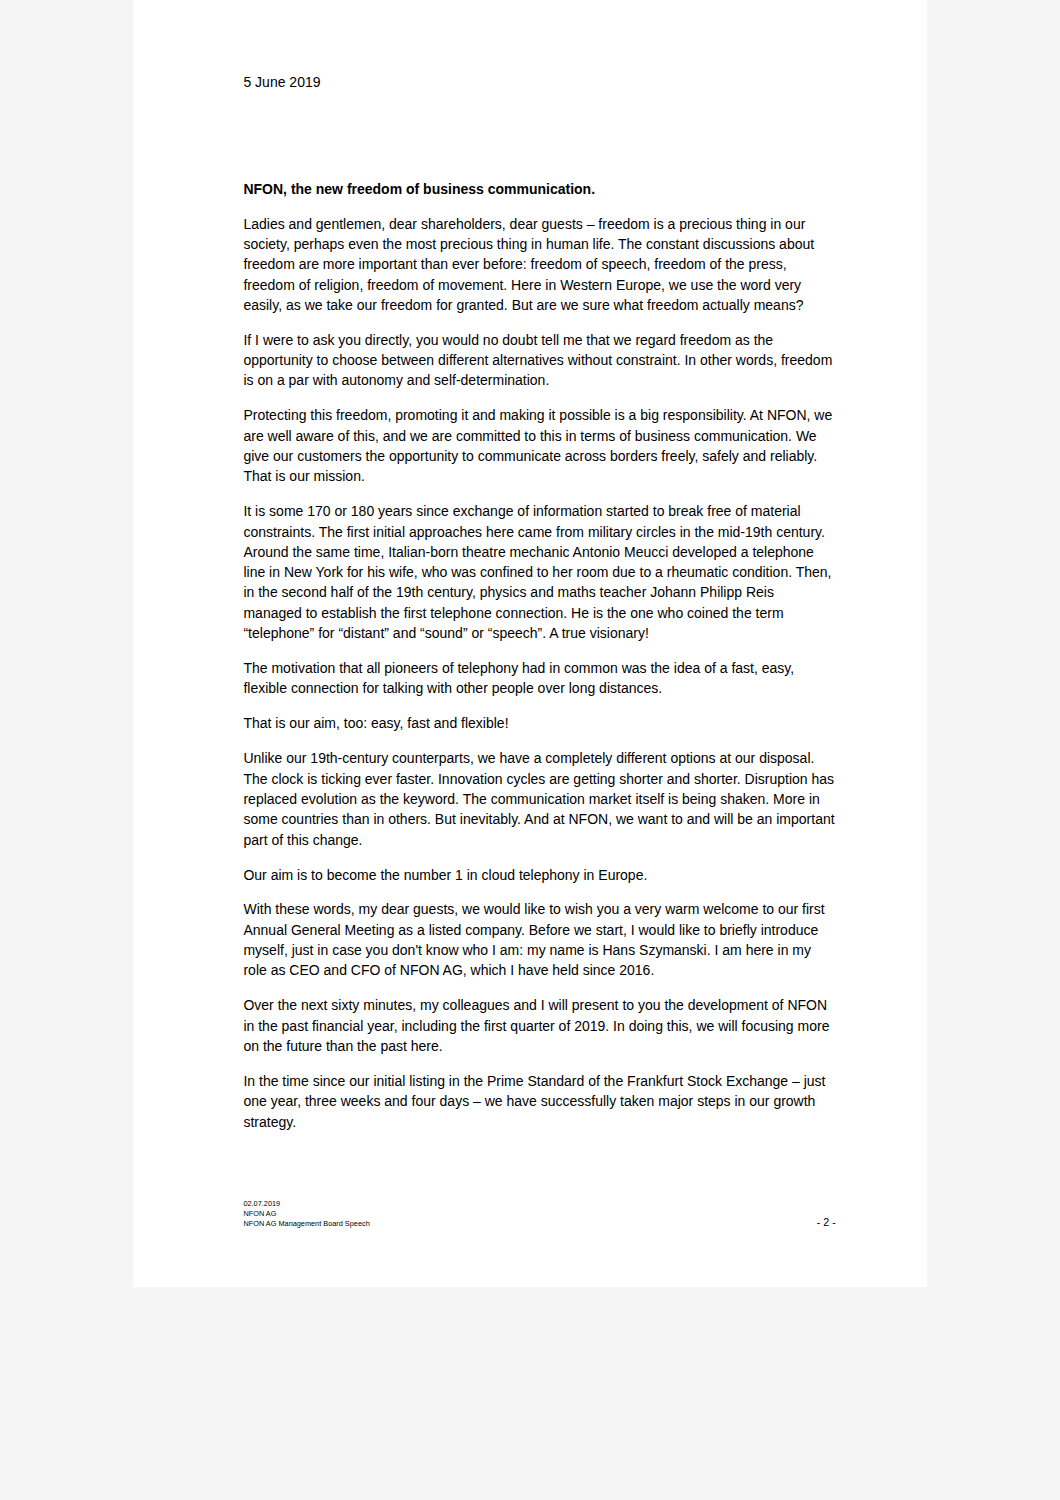5 June 2019
NFON, the new freedom of business communication.
Ladies and gentlemen, dear shareholders, dear guests – freedom is a precious thing in our society, perhaps even the most precious thing in human life. The constant discussions about freedom are more important than ever before: freedom of speech, freedom of the press, freedom of religion, freedom of movement. Here in Western Europe, we use the word very easily, as we take our freedom for granted. But are we sure what freedom actually means?
If I were to ask you directly, you would no doubt tell me that we regard freedom as the opportunity to choose between different alternatives without constraint. In other words, freedom is on a par with autonomy and self-determination.
Protecting this freedom, promoting it and making it possible is a big responsibility. At NFON, we are well aware of this, and we are committed to this in terms of business communication. We give our customers the opportunity to communicate across borders freely, safely and reliably. That is our mission.
It is some 170 or 180 years since exchange of information started to break free of material constraints. The first initial approaches here came from military circles in the mid-19th century. Around the same time, Italian-born theatre mechanic Antonio Meucci developed a telephone line in New York for his wife, who was confined to her room due to a rheumatic condition. Then, in the second half of the 19th century, physics and maths teacher Johann Philipp Reis managed to establish the first telephone connection. He is the one who coined the term “telephone” for “distant” and “sound” or “speech”. A true visionary!
The motivation that all pioneers of telephony had in common was the idea of a fast, easy, flexible connection for talking with other people over long distances.
That is our aim, too: easy, fast and flexible!
Unlike our 19th-century counterparts, we have a completely different options at our disposal. The clock is ticking ever faster. Innovation cycles are getting shorter and shorter. Disruption has replaced evolution as the keyword. The communication market itself is being shaken. More in some countries than in others. But inevitably. And at NFON, we want to and will be an important part of this change.
Our aim is to become the number 1 in cloud telephony in Europe.
With these words, my dear guests, we would like to wish you a very warm welcome to our first Annual General Meeting as a listed company. Before we start, I would like to briefly introduce myself, just in case you don't know who I am: my name is Hans Szymanski. I am here in my role as CEO and CFO of NFON AG, which I have held since 2016.
Over the next sixty minutes, my colleagues and I will present to you the development of NFON in the past financial year, including the first quarter of 2019. In doing this, we will focusing more on the future than the past here.
In the time since our initial listing in the Prime Standard of the Frankfurt Stock Exchange – just one year, three weeks and four days – we have successfully taken major steps in our growth strategy.
02.07.2019 NFON AG NFON AG Management Board Speech
- 2 -